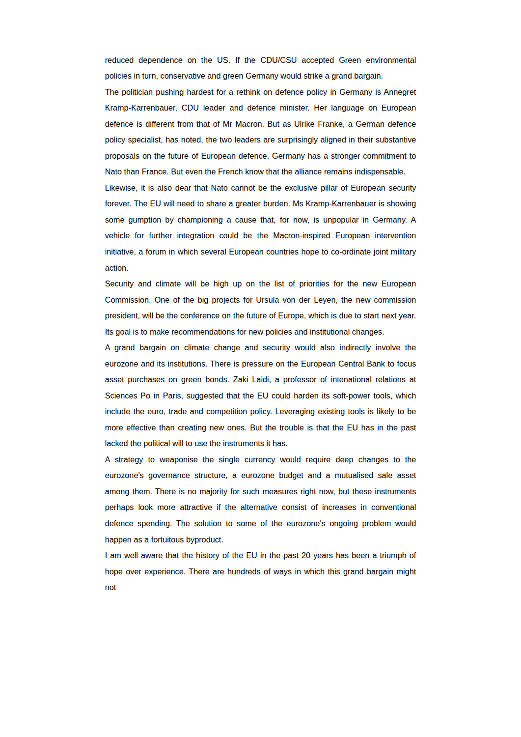reduced dependence on the US. If the CDU/CSU accepted Green environmental policies in turn, conservative and green Germany would strike a grand bargain.
The politician pushing hardest for a rethink on defence policy in Germany is Annegret Kramp-Karrenbauer, CDU leader and defence minister. Her language on European defence is different from that of Mr Macron. But as Ulrike Franke, a German defence policy specialist, has noted, the two leaders are surprisingly aligned in their substantive proposals on the future of European defence. Germany has a stronger commitment to Nato than France. But even the French know that the alliance remains indispensable.
Likewise, it is also dear that Nato cannot be the exclusive pillar of European security forever. The EU will need to share a greater burden. Ms Kramp-Karrenbauer is showing some gumption by championing a cause that, for now, is unpopular in Germany. A vehicle for further integration could be the Macron-inspired European intervention initiative, a forum in which several European countries hope to co-ordinate joint military action.
Security and climate will be high up on the list of priorities for the new European Commission. One of the big projects for Ursula von der Leyen, the new commission president, will be the conference on the future of Europe, which is due to start next year. Its goal is to make recommendations for new policies and institutional changes.
A grand bargain on climate change and security would also indirectly involve the eurozone and its institutions. There is pressure on the European Central Bank to focus asset purchases on green bonds. Zaki Laidi, a professor of intenational relations at Sciences Po in Paris, suggested that the EU could harden its soft-power tools, which include the euro, trade and competition policy. Leveraging existing tools is likely to be more effective than creating new ones. But the trouble is that the EU has in the past lacked the political will to use the instruments it has.
A strategy to weaponise the single currency would require deep changes to the eurozone's governance structure, a eurozone budget and a mutualised sale asset among them. There is no majority for such measures right now, but these instruments perhaps look more attractive if the alternative consist of increases in conventional defence spending. The solution to some of the eurozone's ongoing problem would happen as a fortuitous byproduct.
I am well aware that the history of the EU in the past 20 years has been a triumph of hope over experience. There are hundreds of ways in which this grand bargain might not